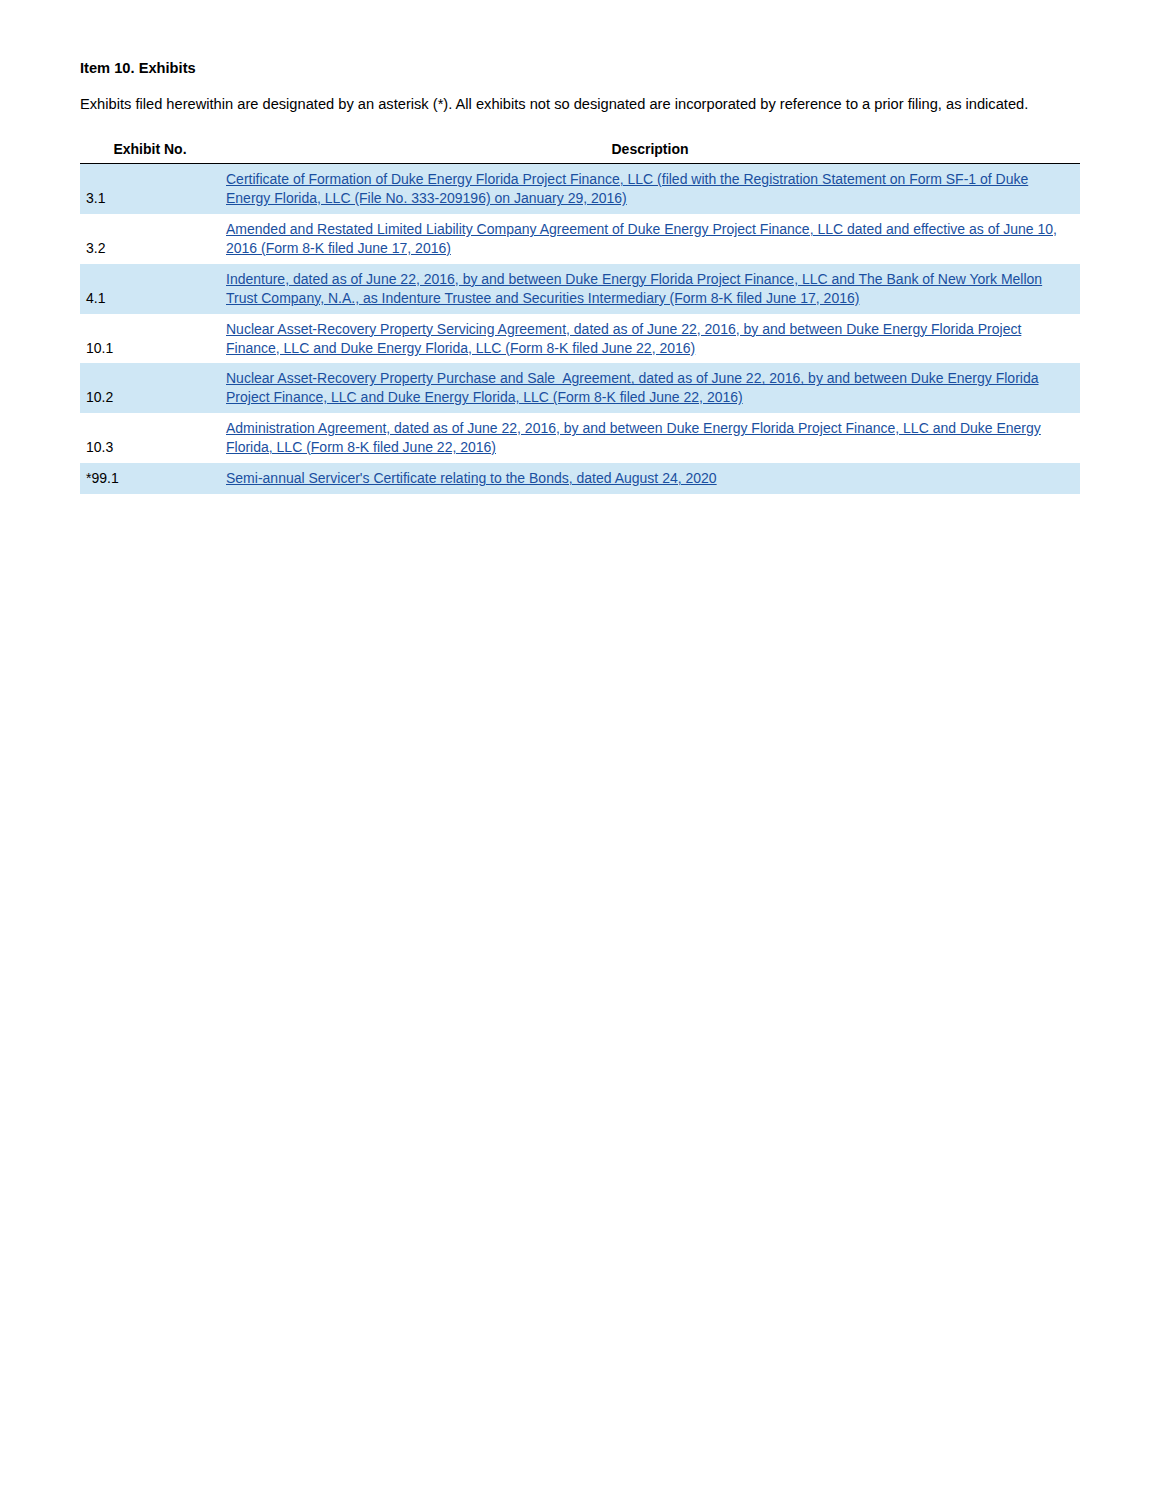Item 10. Exhibits
Exhibits filed herewithin are designated by an asterisk (*). All exhibits not so designated are incorporated by reference to a prior filing, as indicated.
| Exhibit No. | Description |
| --- | --- |
| 3.1 | Certificate of Formation of Duke Energy Florida Project Finance, LLC (filed with the Registration Statement on Form SF-1 of Duke Energy Florida, LLC (File No. 333-209196) on January 29, 2016) |
| 3.2 | Amended and Restated Limited Liability Company Agreement of Duke Energy Project Finance, LLC dated and effective as of June 10, 2016 (Form 8-K filed June 17, 2016) |
| 4.1 | Indenture, dated as of June 22, 2016, by and between Duke Energy Florida Project Finance, LLC and The Bank of New York Mellon Trust Company, N.A., as Indenture Trustee and Securities Intermediary (Form 8-K filed June 17, 2016) |
| 10.1 | Nuclear Asset-Recovery Property Servicing Agreement, dated as of June 22, 2016, by and between Duke Energy Florida Project Finance, LLC and Duke Energy Florida, LLC (Form 8-K filed June 22, 2016) |
| 10.2 | Nuclear Asset-Recovery Property Purchase and Sale Agreement, dated as of June 22, 2016, by and between Duke Energy Florida Project Finance, LLC and Duke Energy Florida, LLC (Form 8-K filed June 22, 2016) |
| 10.3 | Administration Agreement, dated as of June 22, 2016, by and between Duke Energy Florida Project Finance, LLC and Duke Energy Florida, LLC (Form 8-K filed June 22, 2016) |
| *99.1 | Semi-annual Servicer's Certificate relating to the Bonds, dated August 24, 2020 |